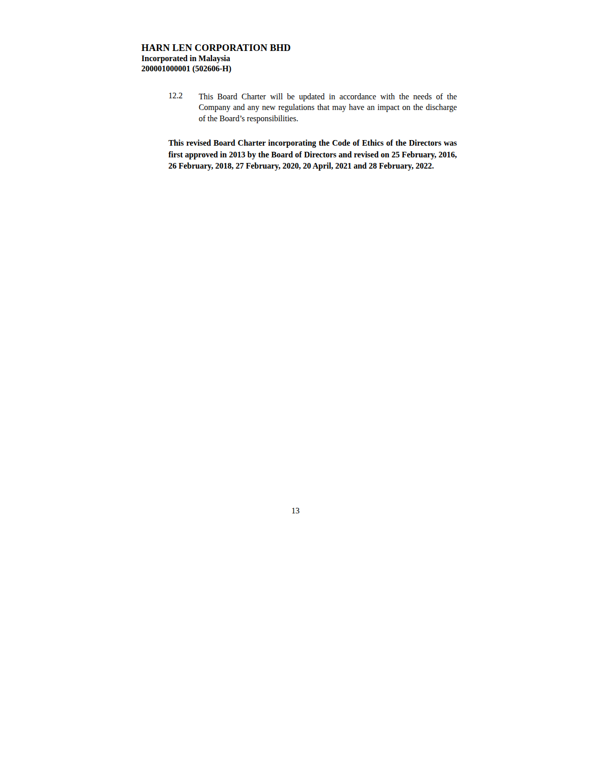HARN LEN CORPORATION BHD
Incorporated in Malaysia
200001000001 (502606-H)
12.2
This Board Charter will be updated in accordance with the needs of the Company and any new regulations that may have an impact on the discharge of the Board’s responsibilities.
This revised Board Charter incorporating the Code of Ethics of the Directors was first approved in 2013 by the Board of Directors and revised on 25 February, 2016, 26 February, 2018, 27 February, 2020, 20 April, 2021 and 28 February, 2022.
13